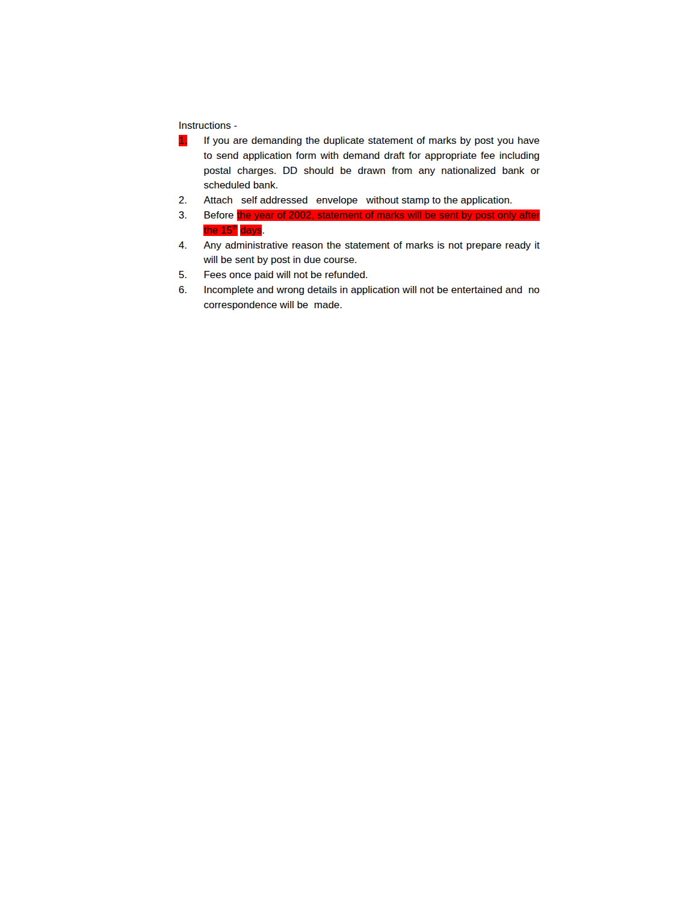Instructions -
1. If you are demanding the duplicate statement of marks by post you have to send application form with demand draft for appropriate fee including postal charges. DD should be drawn from any nationalized bank or scheduled bank.
2. Attach self addressed envelope without stamp to the application.
3. Before the year of 2002, statement of marks will be sent by post only after the 15th days.
4. Any administrative reason the statement of marks is not prepare ready it will be sent by post in due course.
5. Fees once paid will not be refunded.
6. Incomplete and wrong details in application will not be entertained and no correspondence will be made.